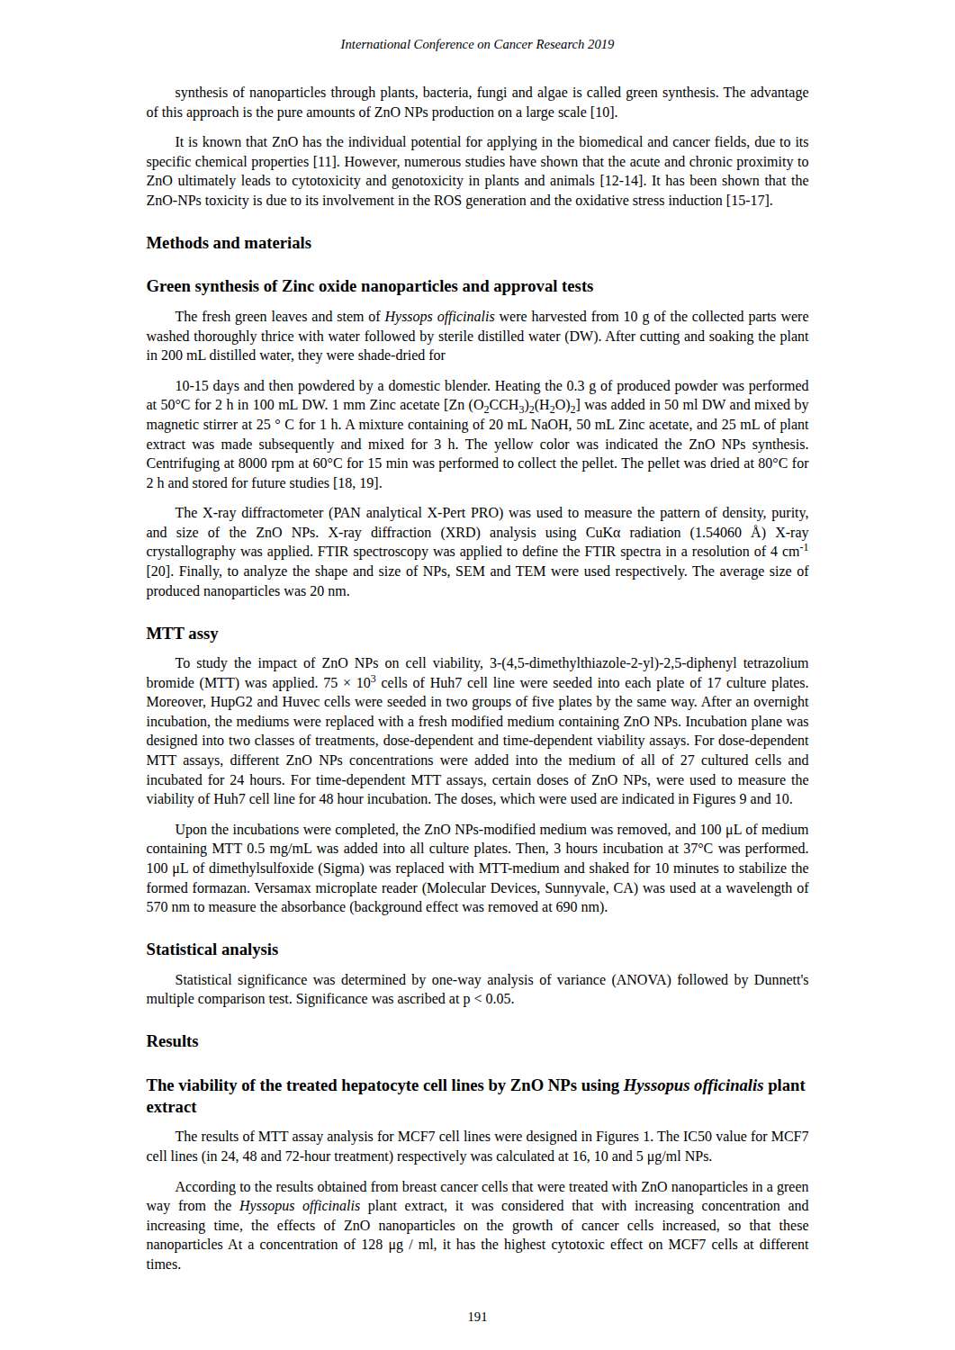International Conference on Cancer Research 2019
synthesis of nanoparticles through plants, bacteria, fungi and algae is called green synthesis. The advantage of this approach is the pure amounts of ZnO NPs production on a large scale [10].
It is known that ZnO has the individual potential for applying in the biomedical and cancer fields, due to its specific chemical properties [11]. However, numerous studies have shown that the acute and chronic proximity to ZnO ultimately leads to cytotoxicity and genotoxicity in plants and animals [12-14]. It has been shown that the ZnO-NPs toxicity is due to its involvement in the ROS generation and the oxidative stress induction [15-17].
Methods and materials
Green synthesis of Zinc oxide nanoparticles and approval tests
The fresh green leaves and stem of Hyssops officinalis were harvested from 10 g of the collected parts were washed thoroughly thrice with water followed by sterile distilled water (DW). After cutting and soaking the plant in 200 mL distilled water, they were shade-dried for
10-15 days and then powdered by a domestic blender. Heating the 0.3 g of produced powder was performed at 50°C for 2 h in 100 mL DW. 1 mm Zinc acetate [Zn (O2CCH3)2(H2O)2] was added in 50 ml DW and mixed by magnetic stirrer at 25 ° C for 1 h. A mixture containing of 20 mL NaOH, 50 mL Zinc acetate, and 25 mL of plant extract was made subsequently and mixed for 3 h. The yellow color was indicated the ZnO NPs synthesis. Centrifuging at 8000 rpm at 60°C for 15 min was performed to collect the pellet. The pellet was dried at 80°C for 2 h and stored for future studies [18, 19].
The X-ray diffractometer (PAN analytical X-Pert PRO) was used to measure the pattern of density, purity, and size of the ZnO NPs. X-ray diffraction (XRD) analysis using CuKα radiation (1.54060 Å) X-ray crystallography was applied. FTIR spectroscopy was applied to define the FTIR spectra in a resolution of 4 cm-1 [20]. Finally, to analyze the shape and size of NPs, SEM and TEM were used respectively. The average size of produced nanoparticles was 20 nm.
MTT assy
To study the impact of ZnO NPs on cell viability, 3-(4,5-dimethylthiazole-2-yl)-2,5-diphenyl tetrazolium bromide (MTT) was applied. 75 × 103 cells of Huh7 cell line were seeded into each plate of 17 culture plates. Moreover, HupG2 and Huvec cells were seeded in two groups of five plates by the same way. After an overnight incubation, the mediums were replaced with a fresh modified medium containing ZnO NPs. Incubation plane was designed into two classes of treatments, dose-dependent and time-dependent viability assays. For dose-dependent MTT assays, different ZnO NPs concentrations were added into the medium of all of 27 cultured cells and incubated for 24 hours. For time-dependent MTT assays, certain doses of ZnO NPs, were used to measure the viability of Huh7 cell line for 48 hour incubation. The doses, which were used are indicated in Figures 9 and 10.
Upon the incubations were completed, the ZnO NPs-modified medium was removed, and 100 μL of medium containing MTT 0.5 mg/mL was added into all culture plates. Then, 3 hours incubation at 37°C was performed. 100 μL of dimethylsulfoxide (Sigma) was replaced with MTT-medium and shaked for 10 minutes to stabilize the formed formazan. Versamax microplate reader (Molecular Devices, Sunnyvale, CA) was used at a wavelength of 570 nm to measure the absorbance (background effect was removed at 690 nm).
Statistical analysis
Statistical significance was determined by one-way analysis of variance (ANOVA) followed by Dunnett's multiple comparison test. Significance was ascribed at p < 0.05.
Results
The viability of the treated hepatocyte cell lines by ZnO NPs using Hyssopus officinalis plant extract
The results of MTT assay analysis for MCF7 cell lines were designed in Figures 1. The IC50 value for MCF7 cell lines (in 24, 48 and 72-hour treatment) respectively was calculated at 16, 10 and 5 μg/ml NPs.
According to the results obtained from breast cancer cells that were treated with ZnO nanoparticles in a green way from the Hyssopus officinalis plant extract, it was considered that with increasing concentration and increasing time, the effects of ZnO nanoparticles on the growth of cancer cells increased, so that these nanoparticles At a concentration of 128 μg / ml, it has the highest cytotoxic effect on MCF7 cells at different times.
191